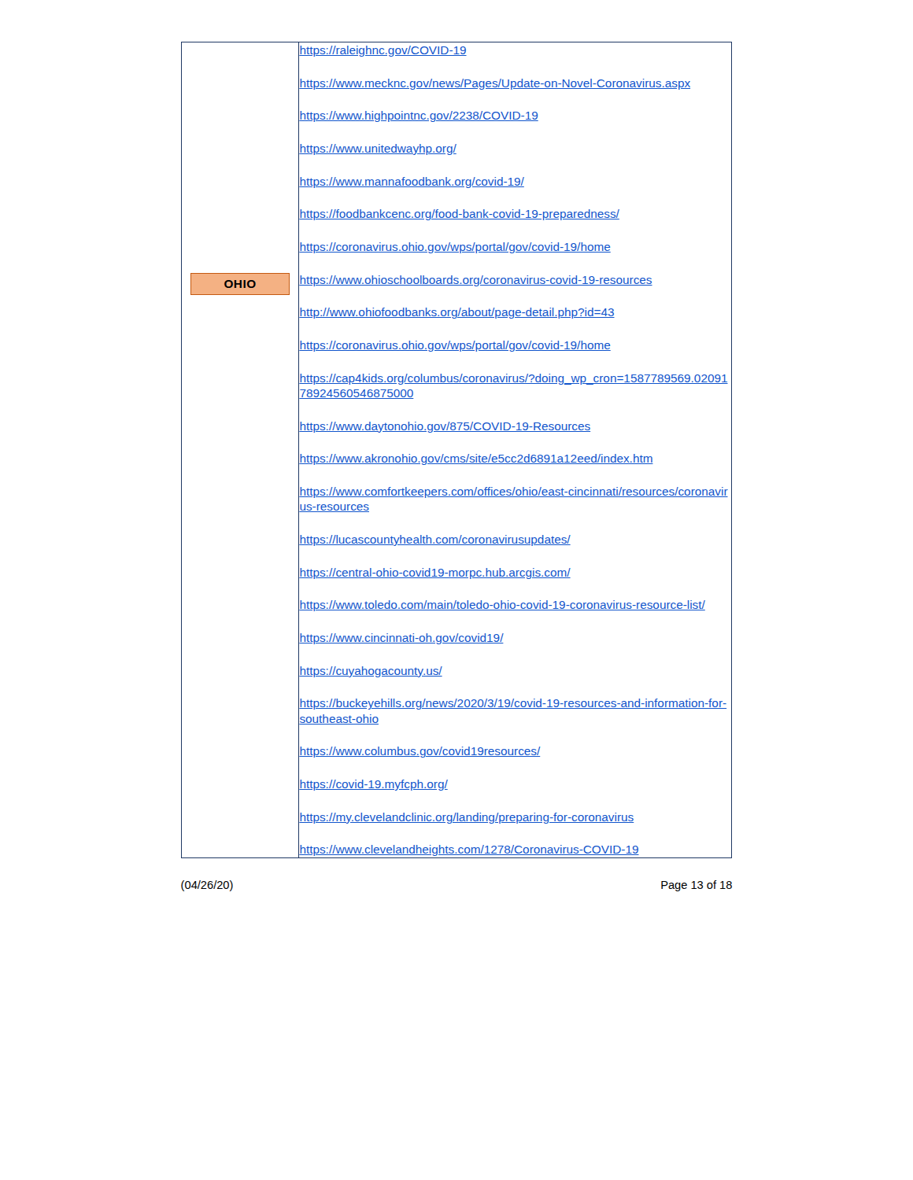| OHIO | https://raleighnc.gov/COVID-19 https://www.mecknc.gov/news/Pages/Update-on-Novel-Coronavirus.aspx https://www.highpointnc.gov/2238/COVID-19 https://www.unitedwayhp.org/ https://www.mannafoodbank.org/covid-19/ https://foodbankcenc.org/food-bank-covid-19-preparedness/ https://coronavirus.ohio.gov/wps/portal/gov/covid-19/home https://www.ohioschoolboards.org/coronavirus-covid-19-resources http://www.ohiofoodbanks.org/about/page-detail.php?id=43 https://coronavirus.ohio.gov/wps/portal/gov/covid-19/home https://cap4kids.org/columbus/coronavirus/?doing_wp_cron=1587789569.0209178924560546875000 https://www.daytonohio.gov/875/COVID-19-Resources https://www.akronohio.gov/cms/site/e5cc2d6891a12eed/index.htm https://www.comfortkeepers.com/offices/ohio/east-cincinnati/resources/coronavirus-resources https://lucascountyhealth.com/coronavirusupdates/ https://central-ohio-covid19-morpc.hub.arcgis.com/ https://www.toledo.com/main/toledo-ohio-covid-19-coronavirus-resource-list/ https://www.cincinnati-oh.gov/covid19/ https://cuyahogacounty.us/ https://buckeyehills.org/news/2020/3/19/covid-19-resources-and-information-for-southeast-ohio https://www.columbus.gov/covid19resources/ https://covid-19.myfcph.org/ https://my.clevelandclinic.org/landing/preparing-for-coronavirus https://www.clevelandheights.com/1278/Coronavirus-COVID-19 |
(04/26/20) Page 13 of 18